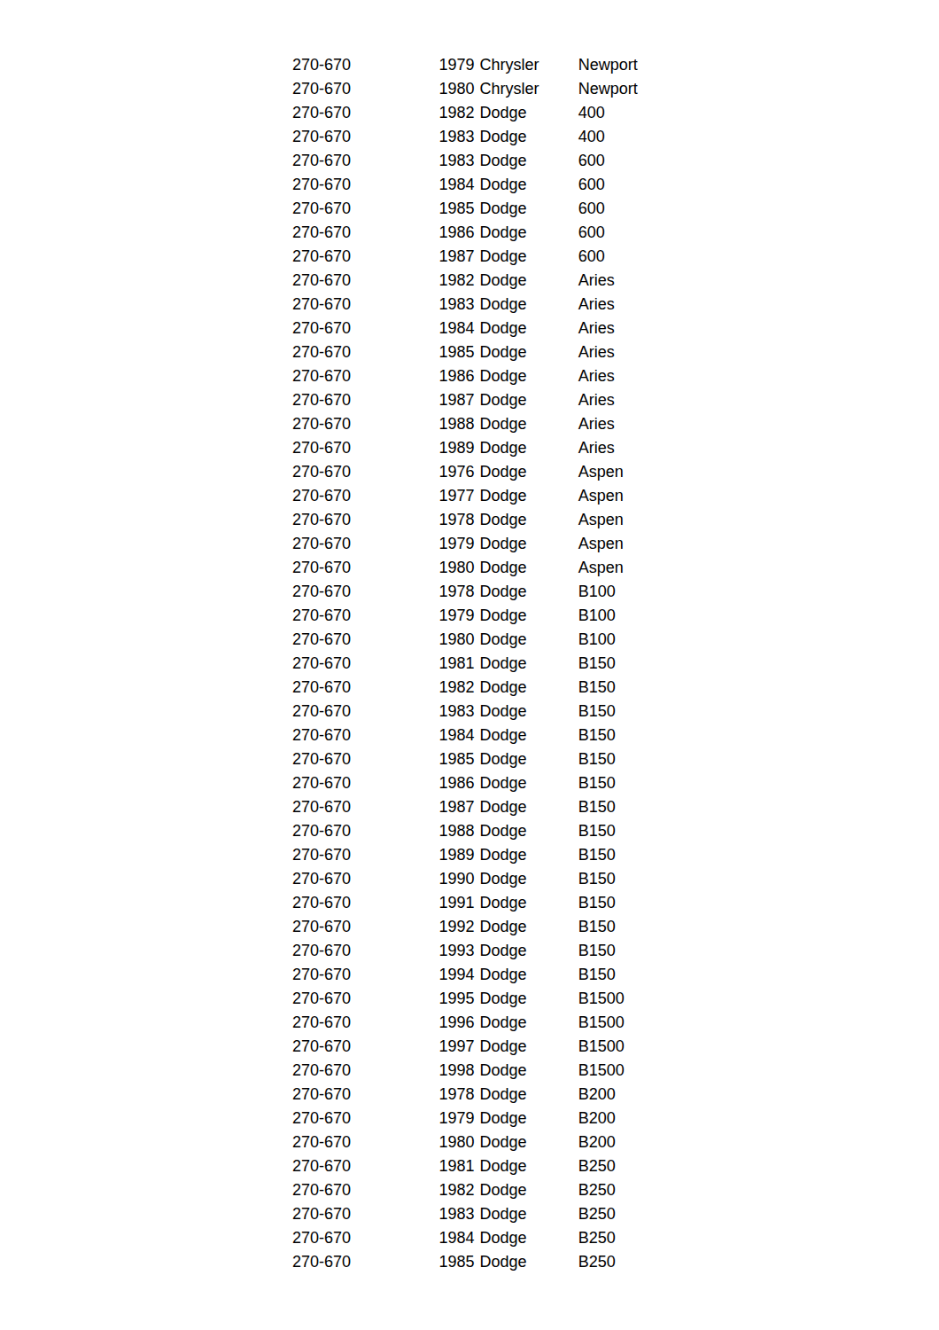| 270-670 | 1979 | Chrysler | Newport |
| 270-670 | 1980 | Chrysler | Newport |
| 270-670 | 1982 | Dodge | 400 |
| 270-670 | 1983 | Dodge | 400 |
| 270-670 | 1983 | Dodge | 600 |
| 270-670 | 1984 | Dodge | 600 |
| 270-670 | 1985 | Dodge | 600 |
| 270-670 | 1986 | Dodge | 600 |
| 270-670 | 1987 | Dodge | 600 |
| 270-670 | 1982 | Dodge | Aries |
| 270-670 | 1983 | Dodge | Aries |
| 270-670 | 1984 | Dodge | Aries |
| 270-670 | 1985 | Dodge | Aries |
| 270-670 | 1986 | Dodge | Aries |
| 270-670 | 1987 | Dodge | Aries |
| 270-670 | 1988 | Dodge | Aries |
| 270-670 | 1989 | Dodge | Aries |
| 270-670 | 1976 | Dodge | Aspen |
| 270-670 | 1977 | Dodge | Aspen |
| 270-670 | 1978 | Dodge | Aspen |
| 270-670 | 1979 | Dodge | Aspen |
| 270-670 | 1980 | Dodge | Aspen |
| 270-670 | 1978 | Dodge | B100 |
| 270-670 | 1979 | Dodge | B100 |
| 270-670 | 1980 | Dodge | B100 |
| 270-670 | 1981 | Dodge | B150 |
| 270-670 | 1982 | Dodge | B150 |
| 270-670 | 1983 | Dodge | B150 |
| 270-670 | 1984 | Dodge | B150 |
| 270-670 | 1985 | Dodge | B150 |
| 270-670 | 1986 | Dodge | B150 |
| 270-670 | 1987 | Dodge | B150 |
| 270-670 | 1988 | Dodge | B150 |
| 270-670 | 1989 | Dodge | B150 |
| 270-670 | 1990 | Dodge | B150 |
| 270-670 | 1991 | Dodge | B150 |
| 270-670 | 1992 | Dodge | B150 |
| 270-670 | 1993 | Dodge | B150 |
| 270-670 | 1994 | Dodge | B150 |
| 270-670 | 1995 | Dodge | B1500 |
| 270-670 | 1996 | Dodge | B1500 |
| 270-670 | 1997 | Dodge | B1500 |
| 270-670 | 1998 | Dodge | B1500 |
| 270-670 | 1978 | Dodge | B200 |
| 270-670 | 1979 | Dodge | B200 |
| 270-670 | 1980 | Dodge | B200 |
| 270-670 | 1981 | Dodge | B250 |
| 270-670 | 1982 | Dodge | B250 |
| 270-670 | 1983 | Dodge | B250 |
| 270-670 | 1984 | Dodge | B250 |
| 270-670 | 1985 | Dodge | B250 |